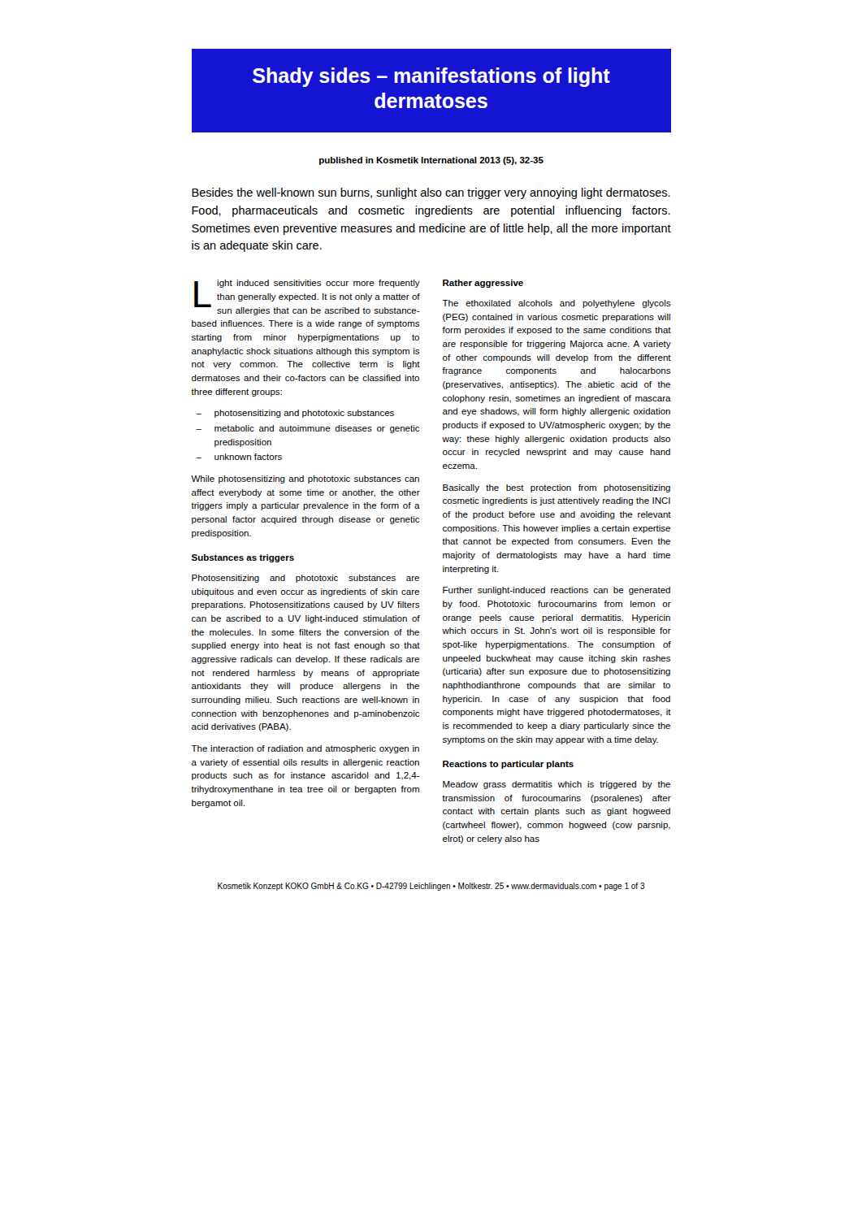Shady sides – manifestations of light dermatoses
published in Kosmetik International 2013 (5), 32-35
Besides the well-known sun burns, sunlight also can trigger very annoying light dermatoses. Food, pharmaceuticals and cosmetic ingredients are potential influencing factors. Sometimes even preventive measures and medicine are of little help, all the more important is an adequate skin care.
Light induced sensitivities occur more frequently than generally expected. It is not only a matter of sun allergies that can be ascribed to substance-based influences. There is a wide range of symptoms starting from minor hyperpigmentations up to anaphylactic shock situations although this symptom is not very common. The collective term is light dermatoses and their co-factors can be classified into three different groups:
photosensitizing and phototoxic substances
metabolic and autoimmune diseases or genetic predisposition
unknown factors
While photosensitizing and phototoxic substances can affect everybody at some time or another, the other triggers imply a particular prevalence in the form of a personal factor acquired through disease or genetic predisposition.
Substances as triggers
Photosensitizing and phototoxic substances are ubiquitous and even occur as ingredients of skin care preparations. Photosensitizations caused by UV filters can be ascribed to a UV light-induced stimulation of the molecules. In some filters the conversion of the supplied energy into heat is not fast enough so that aggressive radicals can develop. If these radicals are not rendered harmless by means of appropriate antioxidants they will produce allergens in the surrounding milieu. Such reactions are well-known in connection with benzophenones and p-aminobenzoic acid derivatives (PABA).
The interaction of radiation and atmospheric oxygen in a variety of essential oils results in allergenic reaction products such as for instance ascaridol and 1,2,4-trihydroxymenthane in tea tree oil or bergapten from bergamot oil.
Rather aggressive
The ethoxilated alcohols and polyethylene glycols (PEG) contained in various cosmetic preparations will form peroxides if exposed to the same conditions that are responsible for triggering Majorca acne. A variety of other compounds will develop from the different fragrance components and halocarbons (preservatives, antiseptics). The abietic acid of the colophony resin, sometimes an ingredient of mascara and eye shadows, will form highly allergenic oxidation products if exposed to UV/atmospheric oxygen; by the way: these highly allergenic oxidation products also occur in recycled newsprint and may cause hand eczema.
Basically the best protection from photosensitizing cosmetic ingredients is just attentively reading the INCI of the product before use and avoiding the relevant compositions. This however implies a certain expertise that cannot be expected from consumers. Even the majority of dermatologists may have a hard time interpreting it.
Further sunlight-induced reactions can be generated by food. Phototoxic furocoumarins from lemon or orange peels cause perioral dermatitis. Hypericin which occurs in St. John's wort oil is responsible for spot-like hyperpigmentations. The consumption of unpeeled buckwheat may cause itching skin rashes (urticaria) after sun exposure due to photosensitizing naphthodianthrone compounds that are similar to hypericin. In case of any suspicion that food components might have triggered photodermatoses, it is recommended to keep a diary particularly since the symptoms on the skin may appear with a time delay.
Reactions to particular plants
Meadow grass dermatitis which is triggered by the transmission of furocoumarins (psoralenes) after contact with certain plants such as giant hogweed (cartwheel flower), common hogweed (cow parsnip, elrot) or celery also has
Kosmetik Konzept KOKO GmbH & Co.KG • D-42799 Leichlingen • Moltkestr. 25 • www.dermaviduals.com • page 1 of 3